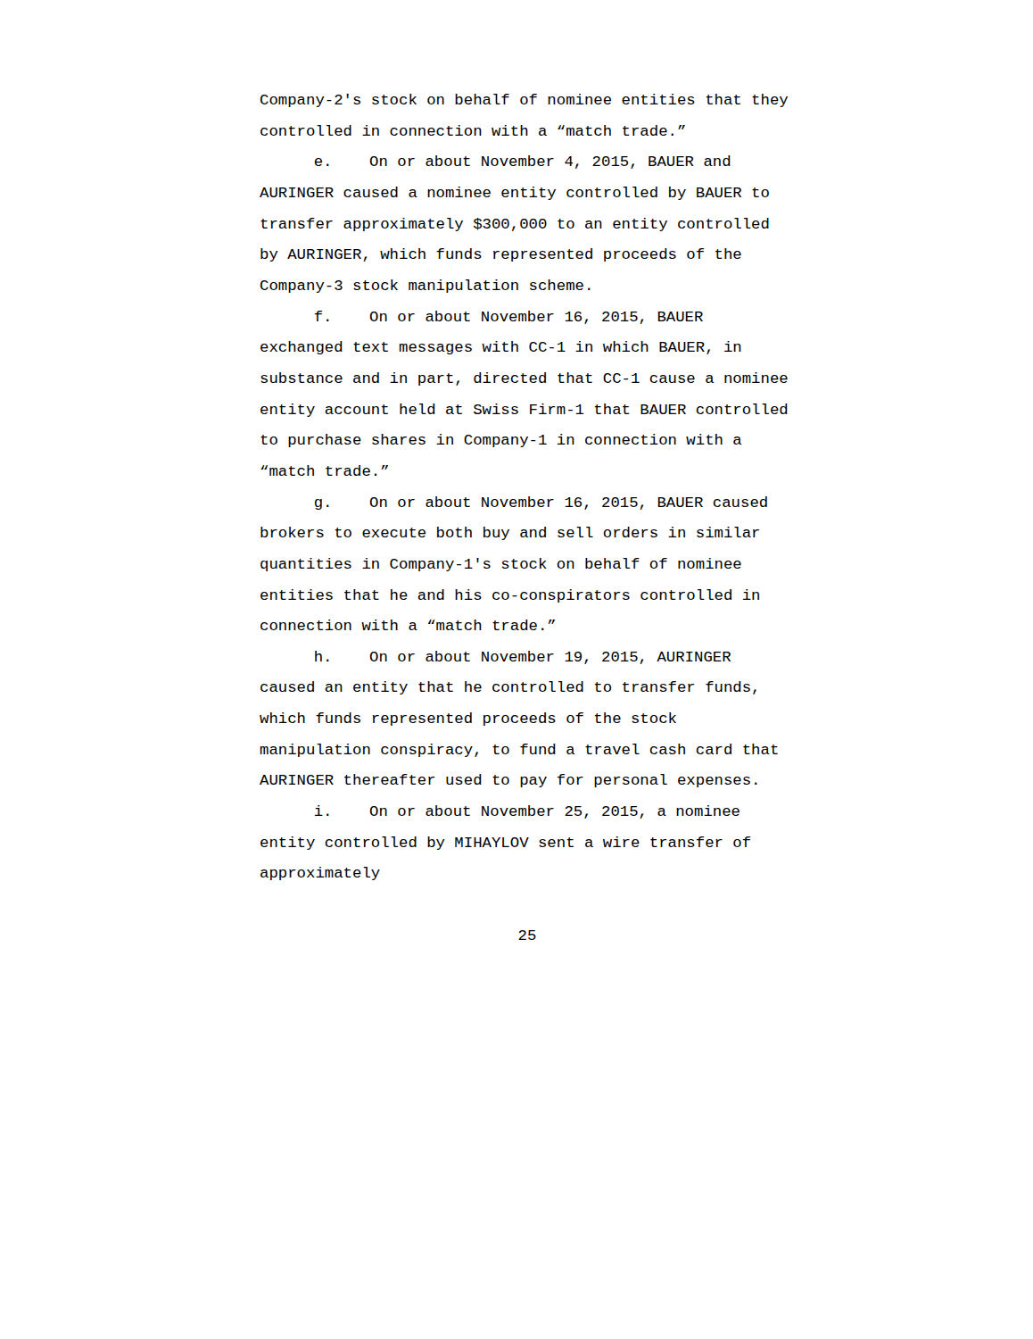Company-2's stock on behalf of nominee entities that they controlled in connection with a “match trade.”
e. On or about November 4, 2015, BAUER and AURINGER caused a nominee entity controlled by BAUER to transfer approximately $300,000 to an entity controlled by AURINGER, which funds represented proceeds of the Company-3 stock manipulation scheme.
f. On or about November 16, 2015, BAUER exchanged text messages with CC-1 in which BAUER, in substance and in part, directed that CC-1 cause a nominee entity account held at Swiss Firm-1 that BAUER controlled to purchase shares in Company-1 in connection with a “match trade.”
g. On or about November 16, 2015, BAUER caused brokers to execute both buy and sell orders in similar quantities in Company-1's stock on behalf of nominee entities that he and his co-conspirators controlled in connection with a “match trade.”
h. On or about November 19, 2015, AURINGER caused an entity that he controlled to transfer funds, which funds represented proceeds of the stock manipulation conspiracy, to fund a travel cash card that AURINGER thereafter used to pay for personal expenses.
i. On or about November 25, 2015, a nominee entity controlled by MIHAYLOV sent a wire transfer of approximately
25